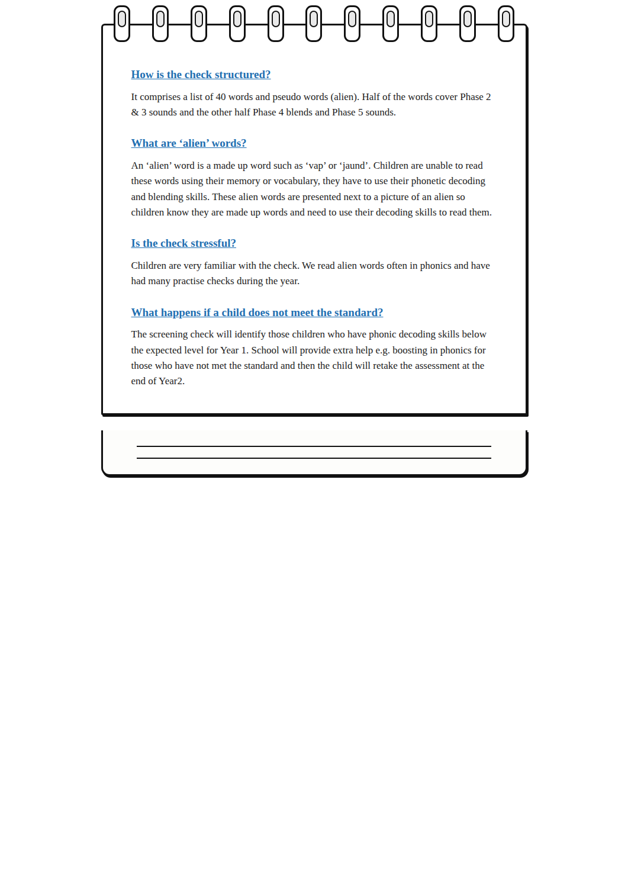How is the check structured?
It comprises a list of 40 words and pseudo words (alien). Half of the words cover Phase 2 & 3 sounds and the other half Phase 4 blends and Phase 5 sounds.
What are ‘alien’ words?
An ‘alien’ word is a made up word such as ‘vap’ or ‘jaund’. Children are unable to read these words using their memory or vocabulary, they have to use their phonetic decoding and blending skills. These alien words are presented next to a picture of an alien so children know they are made up words and need to use their decoding skills to read them.
Is the check stressful?
Children are very familiar with the check. We read alien words often in phonics and have had many practise checks during the year.
What happens if a child does not meet the standard?
The screening check will identify those children who have phonic decoding skills below the expected level for Year 1. School will provide extra help e.g. boosting in phonics for those who have not met the standard and then the child will retake the assessment at the end of Year2.